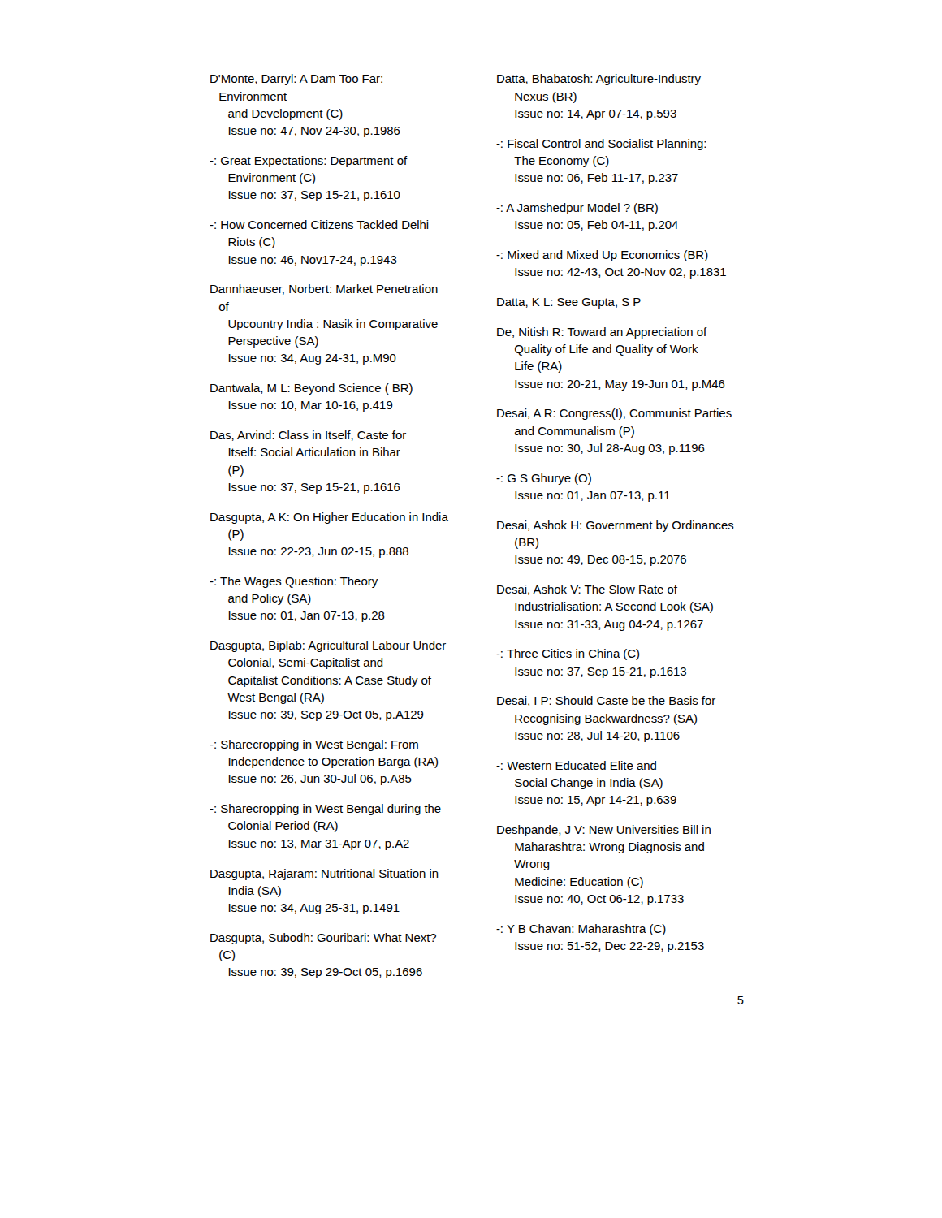D'Monte, Darryl: A Dam Too Far: Environment and Development (C) Issue no: 47, Nov 24-30, p.1986
-: Great Expectations: Department of Environment (C) Issue no: 37, Sep 15-21, p.1610
-: How Concerned Citizens Tackled Delhi Riots (C) Issue no: 46, Nov17-24, p.1943
Dannhaeuser, Norbert: Market Penetration of Upcountry India : Nasik in Comparative Perspective (SA) Issue no: 34, Aug 24-31, p.M90
Dantwala, M L: Beyond Science ( BR) Issue no: 10, Mar 10-16, p.419
Das, Arvind: Class in Itself, Caste for Itself: Social Articulation in Bihar (P) Issue no: 37, Sep 15-21, p.1616
Dasgupta, A K: On Higher Education in India (P) Issue no: 22-23, Jun 02-15, p.888
-: The Wages Question: Theory and Policy (SA) Issue no: 01, Jan 07-13, p.28
Dasgupta, Biplab: Agricultural Labour Under Colonial, Semi-Capitalist and Capitalist Conditions: A Case Study of West Bengal (RA) Issue no: 39, Sep 29-Oct 05, p.A129
-: Sharecropping in West Bengal: From Independence to Operation Barga (RA) Issue no: 26, Jun 30-Jul 06, p.A85
-: Sharecropping in West Bengal during the Colonial Period (RA) Issue no: 13, Mar 31-Apr 07, p.A2
Dasgupta, Rajaram: Nutritional Situation in India (SA) Issue no: 34, Aug 25-31, p.1491
Dasgupta, Subodh: Gouribari: What Next? (C) Issue no: 39, Sep 29-Oct 05, p.1696
Datta, Bhabatosh: Agriculture-Industry Nexus (BR) Issue no: 14, Apr 07-14, p.593
-: Fiscal Control and Socialist Planning: The Economy (C) Issue no: 06, Feb 11-17, p.237
-: A Jamshedpur Model ? (BR) Issue no: 05, Feb 04-11, p.204
-: Mixed and Mixed Up Economics (BR) Issue no: 42-43, Oct 20-Nov 02, p.1831
Datta, K L: See Gupta, S P
De, Nitish R: Toward an Appreciation of Quality of Life and Quality of Work Life (RA) Issue no: 20-21, May 19-Jun 01, p.M46
Desai, A R: Congress(I), Communist Parties and Communalism (P) Issue no: 30, Jul 28-Aug 03, p.1196
-: G S Ghurye (O) Issue no: 01, Jan 07-13, p.11
Desai, Ashok H: Government by Ordinances (BR) Issue no: 49, Dec 08-15, p.2076
Desai, Ashok V: The Slow Rate of Industrialisation: A Second Look (SA) Issue no: 31-33, Aug 04-24, p.1267
-: Three Cities in China (C) Issue no: 37, Sep 15-21, p.1613
Desai, I P: Should Caste be the Basis for Recognising Backwardness? (SA) Issue no: 28, Jul 14-20, p.1106
-: Western Educated Elite and Social Change in India (SA) Issue no: 15, Apr 14-21, p.639
Deshpande, J V: New Universities Bill in Maharashtra: Wrong Diagnosis and Wrong Medicine: Education (C) Issue no: 40, Oct 06-12, p.1733
-: Y B Chavan: Maharashtra (C) Issue no: 51-52, Dec 22-29, p.2153
5